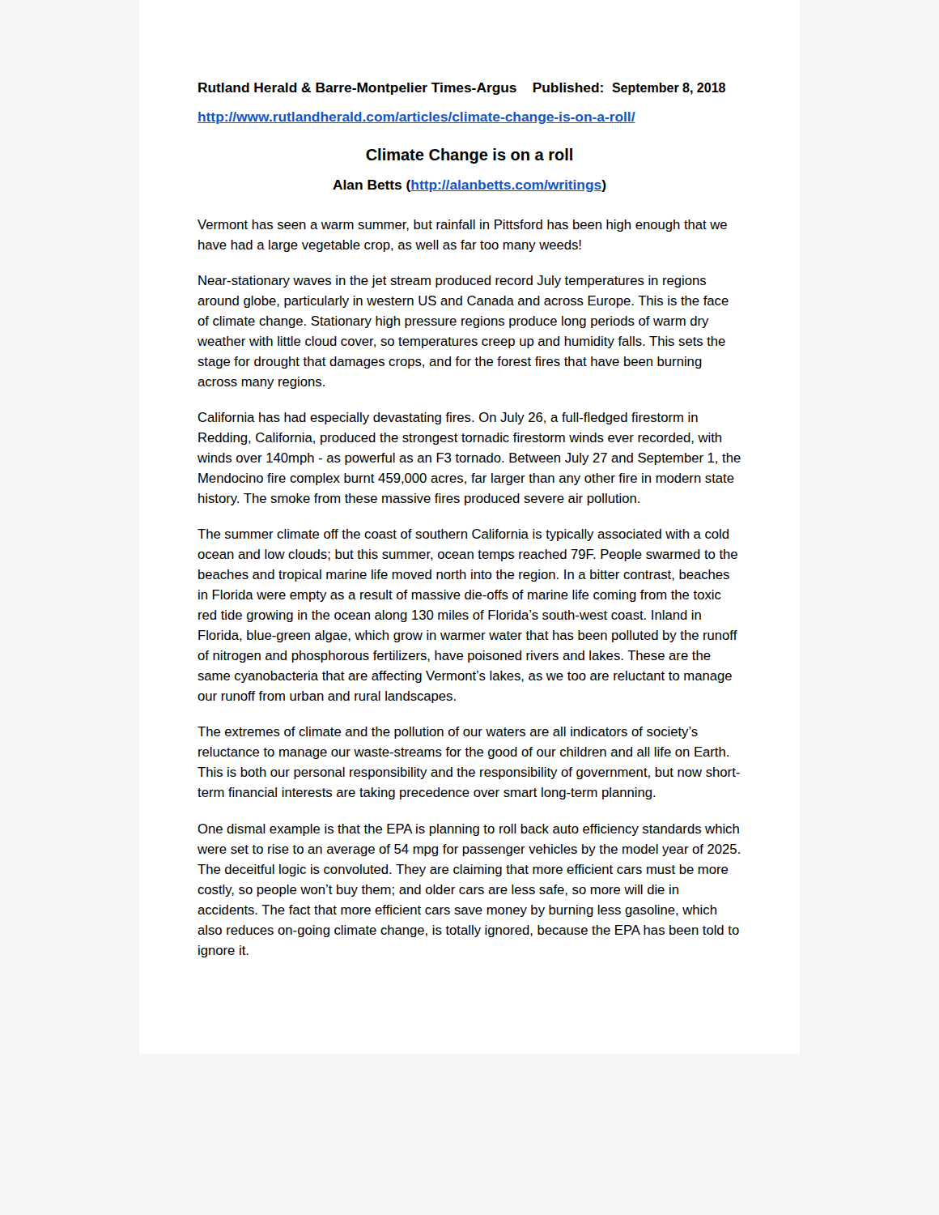Rutland Herald & Barre-Montpelier Times-Argus Published: September 8, 2018
http://www.rutlandherald.com/articles/climate-change-is-on-a-roll/
Climate Change is on a roll
Alan Betts (http://alanbetts.com/writings)
Vermont has seen a warm summer, but rainfall in Pittsford has been high enough that we have had a large vegetable crop, as well as far too many weeds!
Near-stationary waves in the jet stream produced record July temperatures in regions around globe, particularly in western US and Canada and across Europe. This is the face of climate change. Stationary high pressure regions produce long periods of warm dry weather with little cloud cover, so temperatures creep up and humidity falls. This sets the stage for drought that damages crops, and for the forest fires that have been burning across many regions.
California has had especially devastating fires. On July 26, a full-fledged firestorm in Redding, California, produced the strongest tornadic firestorm winds ever recorded, with winds over 140mph - as powerful as an F3 tornado. Between July 27 and September 1, the Mendocino fire complex burnt 459,000 acres, far larger than any other fire in modern state history. The smoke from these massive fires produced severe air pollution.
The summer climate off the coast of southern California is typically associated with a cold ocean and low clouds; but this summer, ocean temps reached 79F. People swarmed to the beaches and tropical marine life moved north into the region. In a bitter contrast, beaches in Florida were empty as a result of massive die-offs of marine life coming from the toxic red tide growing in the ocean along 130 miles of Florida’s south-west coast. Inland in Florida, blue-green algae, which grow in warmer water that has been polluted by the runoff of nitrogen and phosphorous fertilizers, have poisoned rivers and lakes. These are the same cyanobacteria that are affecting Vermont’s lakes, as we too are reluctant to manage our runoff from urban and rural landscapes.
The extremes of climate and the pollution of our waters are all indicators of society’s reluctance to manage our waste-streams for the good of our children and all life on Earth. This is both our personal responsibility and the responsibility of government, but now short-term financial interests are taking precedence over smart long-term planning.
One dismal example is that the EPA is planning to roll back auto efficiency standards which were set to rise to an average of 54 mpg for passenger vehicles by the model year of 2025. The deceitful logic is convoluted. They are claiming that more efficient cars must be more costly, so people won’t buy them; and older cars are less safe, so more will die in accidents. The fact that more efficient cars save money by burning less gasoline, which also reduces on-going climate change, is totally ignored, because the EPA has been told to ignore it.